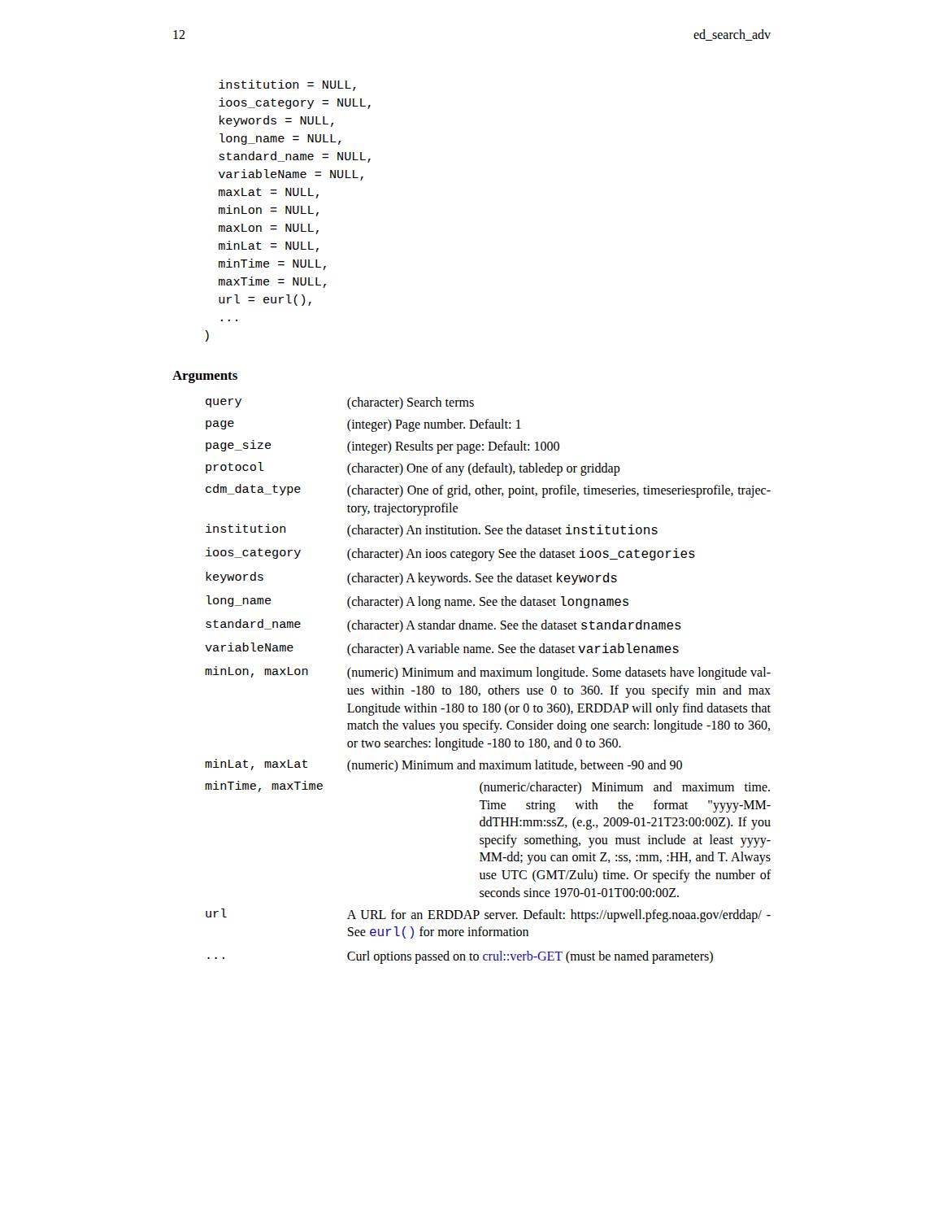12 ed_search_adv
  institution = NULL,
  ioos_category = NULL,
  keywords = NULL,
  long_name = NULL,
  standard_name = NULL,
  variableName = NULL,
  maxLat = NULL,
  minLon = NULL,
  maxLon = NULL,
  minLat = NULL,
  minTime = NULL,
  maxTime = NULL,
  url = eurl(),
  ...
)
Arguments
query
(character) Search terms
page
(integer) Page number. Default: 1
page_size
(integer) Results per page: Default: 1000
protocol
(character) One of any (default), tabledep or griddap
cdm_data_type
(character) One of grid, other, point, profile, timeseries, timeseriesprofile, trajectory, trajectoryprofile
institution
(character) An institution. See the dataset institutions
ioos_category
(character) An ioos category See the dataset ioos_categories
keywords
(character) A keywords. See the dataset keywords
long_name
(character) A long name. See the dataset longnames
standard_name
(character) A standar dname. See the dataset standardnames
variableName
(character) A variable name. See the dataset variablenames
minLon, maxLon
(numeric) Minimum and maximum longitude. Some datasets have longitude values within -180 to 180, others use 0 to 360. If you specify min and max Longitude within -180 to 180 (or 0 to 360), ERDDAP will only find datasets that match the values you specify. Consider doing one search: longitude -180 to 360, or two searches: longitude -180 to 180, and 0 to 360.
minLat, maxLat
(numeric) Minimum and maximum latitude, between -90 and 90
minTime, maxTime
(numeric/character) Minimum and maximum time. Time string with the format "yyyy-MM-ddTHH:mm:ssZ, (e.g., 2009-01-21T23:00:00Z). If you specify something, you must include at least yyyy-MM-dd; you can omit Z, :ss, :mm, :HH, and T. Always use UTC (GMT/Zulu) time. Or specify the number of seconds since 1970-01-01T00:00:00Z.
url
A URL for an ERDDAP server. Default: https://upwell.pfeg.noaa.gov/erddap/ - See eurl() for more information
...
Curl options passed on to crul::verb-GET (must be named parameters)